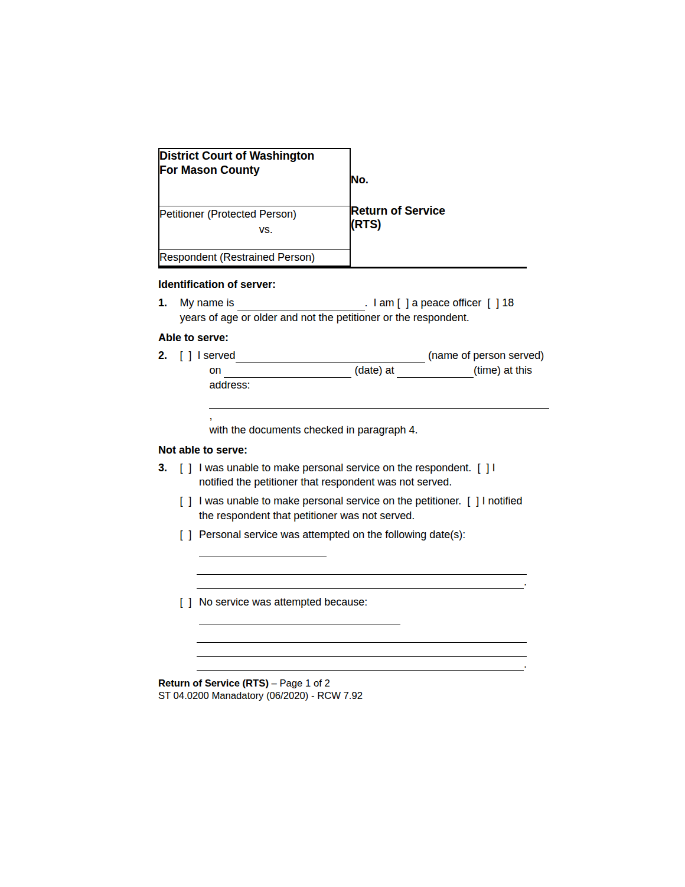| District Court of Washington For Mason County Petitioner (Protected Person) vs. Respondent (Restrained Person) | No. Return of Service (RTS) |
Identification of server:
1.
My name is . I am [ ] a peace officer [ ] 18 years of age or older and not the petitioner or the respondent.
Able to serve:
2.
[ ] I served (name of person served)
on (date) at (time) at this address:
,
with the documents checked in paragraph 4.
Not able to serve:
3.
[ ]
I was unable to make personal service on the respondent. [ ] I notified the petitioner that respondent was not served.
[ ]
I was unable to make personal service on the petitioner. [ ] I notified the respondent that petitioner was not served.
[ ]
Personal service was attempted on the following date(s):
.
[ ]
No service was attempted because:
.
Return of Service (RTS) – Page 1 of 2
ST 04.0200 Manadatory (06/2020) - RCW 7.92